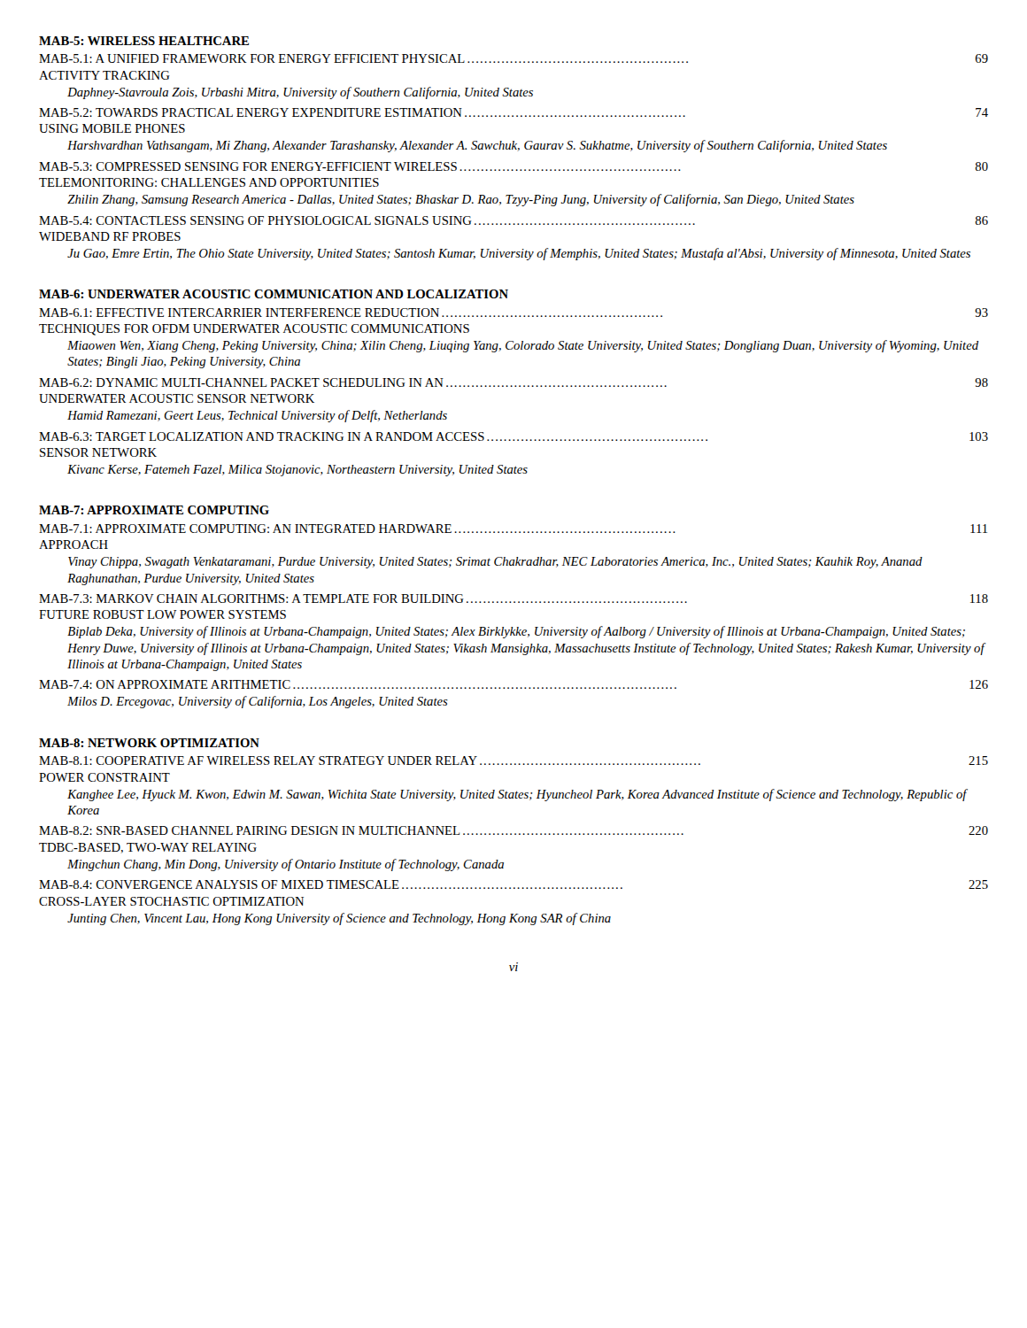MAb-5: Wireless Healthcare
MAb-5.1: A UNIFIED FRAMEWORK FOR ENERGY EFFICIENT PHYSICAL .................................................... 69
Activity Tracking
Daphney-Stavroula Zois, Urbashi Mitra, University of Southern California, United States
MAb-5.2: TOWARDS PRACTICAL ENERGY EXPENDITURE ESTIMATION .................................................... 74
Using Mobile Phones
Harshvardhan Vathsangam, Mi Zhang, Alexander Tarashansky, Alexander A. Sawchuk, Gaurav S. Sukhatme, University of Southern California, United States
MAb-5.3: COMPRESSED SENSING FOR ENERGY-EFFICIENT WIRELESS .................................................... 80
Telemonitoring: Challenges and Opportunities
Zhilin Zhang, Samsung Research America - Dallas, United States; Bhaskar D. Rao, Tzyy-Ping Jung, University of California, San Diego, United States
MAb-5.4: CONTACTLESS SENSING OF PHYSIOLOGICAL SIGNALS USING .................................................... 86
Wideband RF Probes
Ju Gao, Emre Ertin, The Ohio State University, United States; Santosh Kumar, University of Memphis, United States; Mustafa al'Absi, University of Minnesota, United States
MAb-6: Underwater Acoustic Communication and Localization
MAb-6.1: EFFECTIVE INTERCARRIER INTERFERENCE REDUCTION .................................................... 93
Techniques for OFDM Underwater Acoustic Communications
Miaowen Wen, Xiang Cheng, Peking University, China; Xilin Cheng, Liuqing Yang, Colorado State University, United States; Dongliang Duan, University of Wyoming, United States; Bingli Jiao, Peking University, China
MAb-6.2: DYNAMIC MULTI-CHANNEL PACKET SCHEDULING IN AN .................................................... 98
Underwater Acoustic Sensor Network
Hamid Ramezani, Geert Leus, Technical University of Delft, Netherlands
MAb-6.3: TARGET LOCALIZATION AND TRACKING IN A RANDOM ACCESS .................................................... 103
Sensor Network
Kivanc Kerse, Fatemeh Fazel, Milica Stojanovic, Northeastern University, United States
MAb-7: Approximate Computing
MAb-7.1: APPROXIMATE COMPUTING: AN INTEGRATED HARDWARE .................................................... 111
Approach
Vinay Chippa, Swagath Venkataramani, Purdue University, United States; Srimat Chakradhar, NEC Laboratories America, Inc., United States; Kauhik Roy, Ananad Raghunathan, Purdue University, United States
MAb-7.3: MARKOV CHAIN ALGORITHMS: A TEMPLATE FOR BUILDING .................................................... 118
Future Robust Low Power Systems
Biplab Deka, University of Illinois at Urbana-Champaign, United States; Alex Birklykke, University of Aalborg / University of Illinois at Urbana-Champaign, United States; Henry Duwe, University of Illinois at Urbana-Champaign, United States; Vikash Mansighka, Massachusetts Institute of Technology, United States; Rakesh Kumar, University of Illinois at Urbana-Champaign, United States
MAb-7.4: ON APPROXIMATE ARITHMETIC .......................................................................................... 126
Milos D. Ercegovac, University of California, Los Angeles, United States
MAb-8: Network Optimization
MAb-8.1: COOPERATIVE AF WIRELESS RELAY STRATEGY UNDER RELAY .................................................... 215
Power Constraint
Kanghee Lee, Hyuck M. Kwon, Edwin M. Sawan, Wichita State University, United States; Hyuncheol Park, Korea Advanced Institute of Science and Technology, Republic of Korea
MAb-8.2: SNR-BASED CHANNEL PAIRING DESIGN IN MULTICHANNEL .................................................... 220
TDBC-Based, Two-Way Relaying
Mingchun Chang, Min Dong, University of Ontario Institute of Technology, Canada
MAb-8.4: CONVERGENCE ANALYSIS OF MIXED TIMESCALE .................................................... 225
Cross-Layer Stochastic Optimization
Junting Chen, Vincent Lau, Hong Kong University of Science and Technology, Hong Kong SAR of China
vi